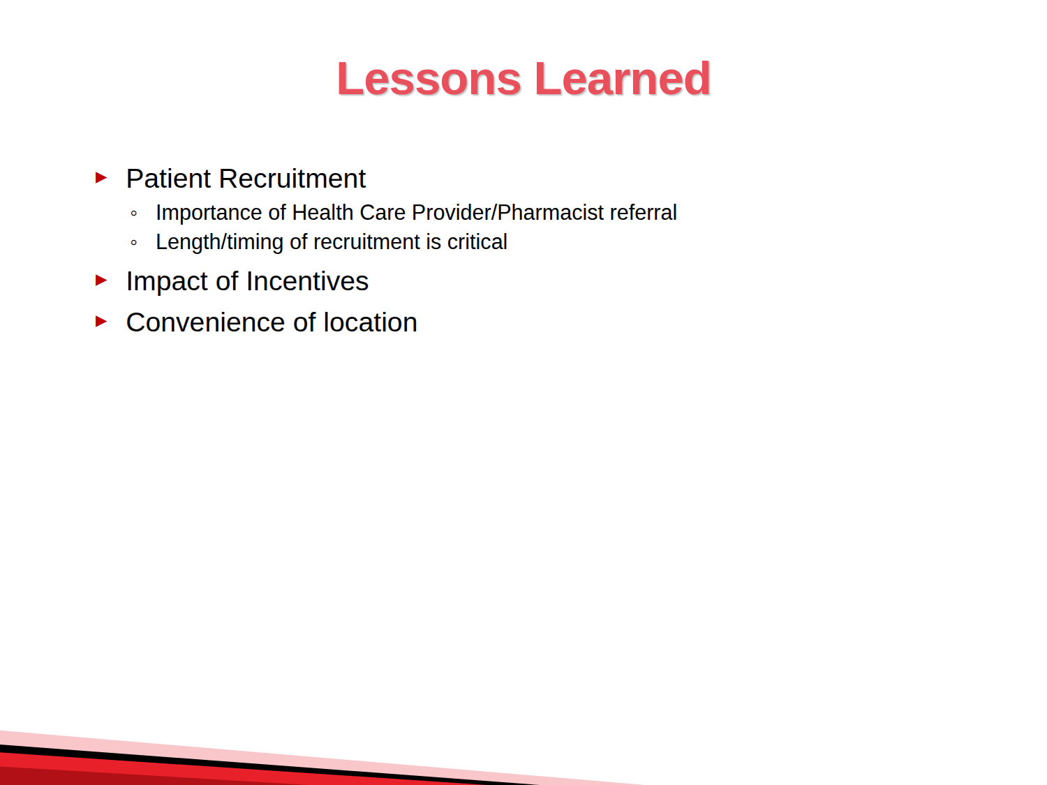Lessons Learned
Patient Recruitment
Importance of Health Care Provider/Pharmacist referral
Length/timing of recruitment is critical
Impact of Incentives
Convenience of location